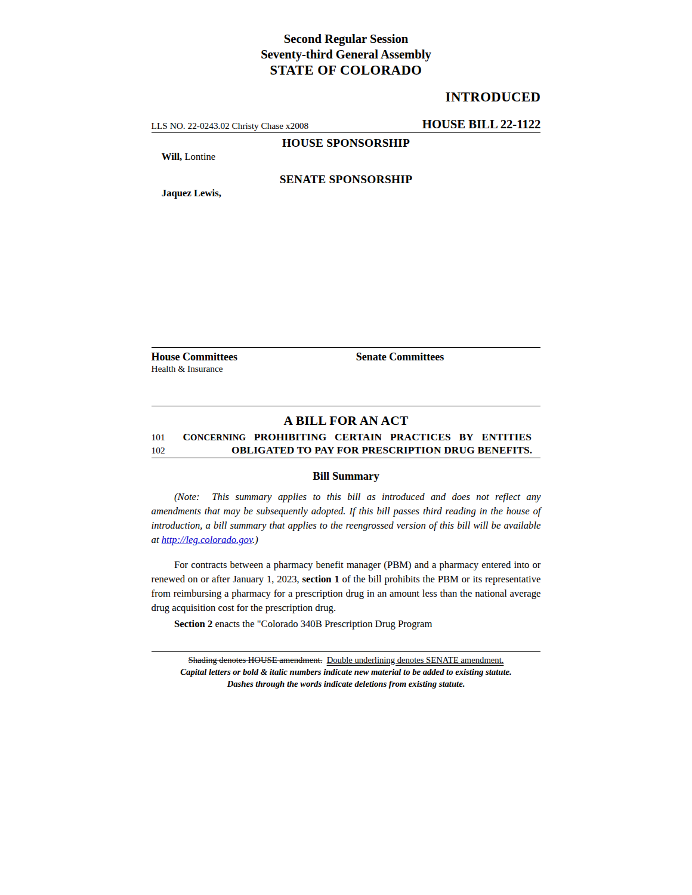Second Regular Session
Seventy-third General Assembly
STATE OF COLORADO
INTRODUCED
LLS NO. 22-0243.02 Christy Chase x2008
HOUSE BILL 22-1122
HOUSE SPONSORSHIP
Will, Lontine
SENATE SPONSORSHIP
Jaquez Lewis,
House Committees
Health & Insurance
Senate Committees
A BILL FOR AN ACT
101
CONCERNING PROHIBITING CERTAIN PRACTICES BY ENTITIES
102
OBLIGATED TO PAY FOR PRESCRIPTION DRUG BENEFITS.
Bill Summary
(Note: This summary applies to this bill as introduced and does not reflect any amendments that may be subsequently adopted. If this bill passes third reading in the house of introduction, a bill summary that applies to the reengrossed version of this bill will be available at http://leg.colorado.gov.)
For contracts between a pharmacy benefit manager (PBM) and a pharmacy entered into or renewed on or after January 1, 2023, section 1 of the bill prohibits the PBM or its representative from reimbursing a pharmacy for a prescription drug in an amount less than the national average drug acquisition cost for the prescription drug.
Section 2 enacts the "Colorado 340B Prescription Drug Program
Shading denotes HOUSE amendment. Double underlining denotes SENATE amendment.
Capital letters or bold & italic numbers indicate new material to be added to existing statute.
Dashes through the words indicate deletions from existing statute.